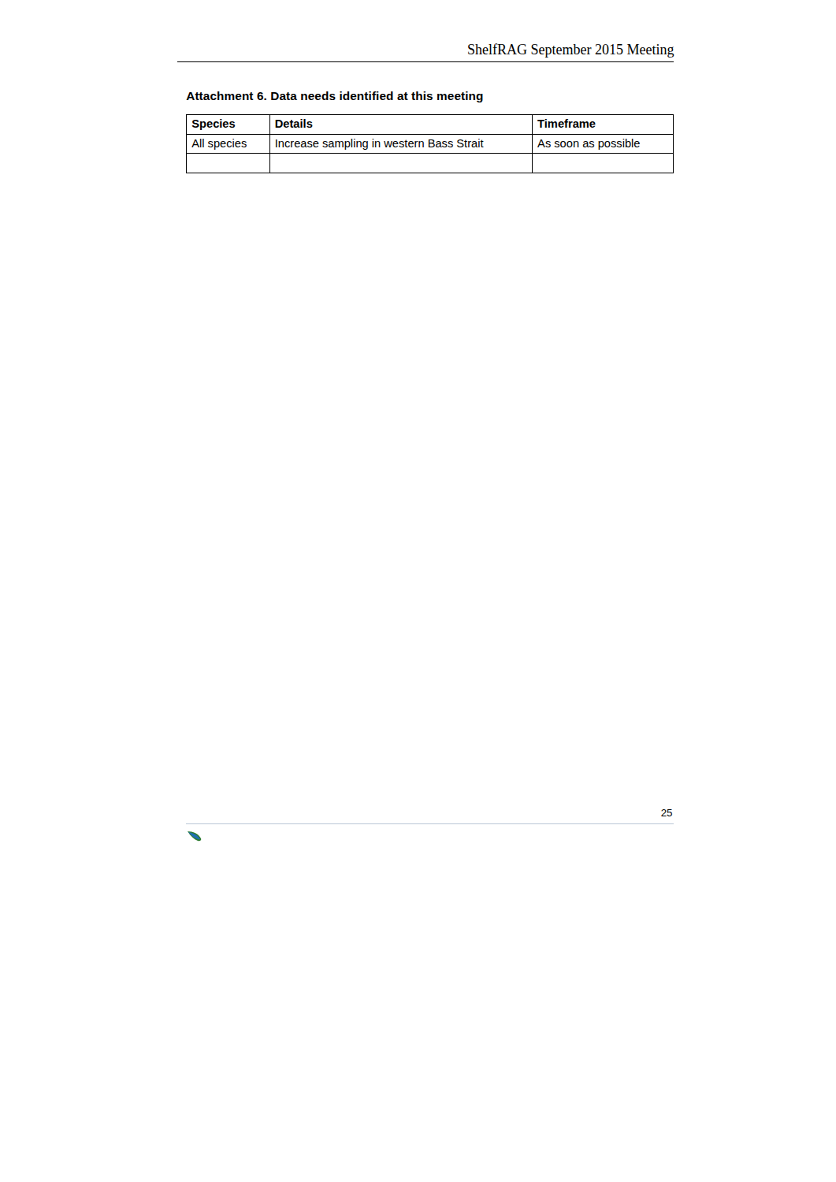ShelfRAG September 2015 Meeting
Attachment 6. Data needs identified at this meeting
| Species | Details | Timeframe |
| --- | --- | --- |
| All species | Increase sampling in western Bass Strait | As soon as possible |
25